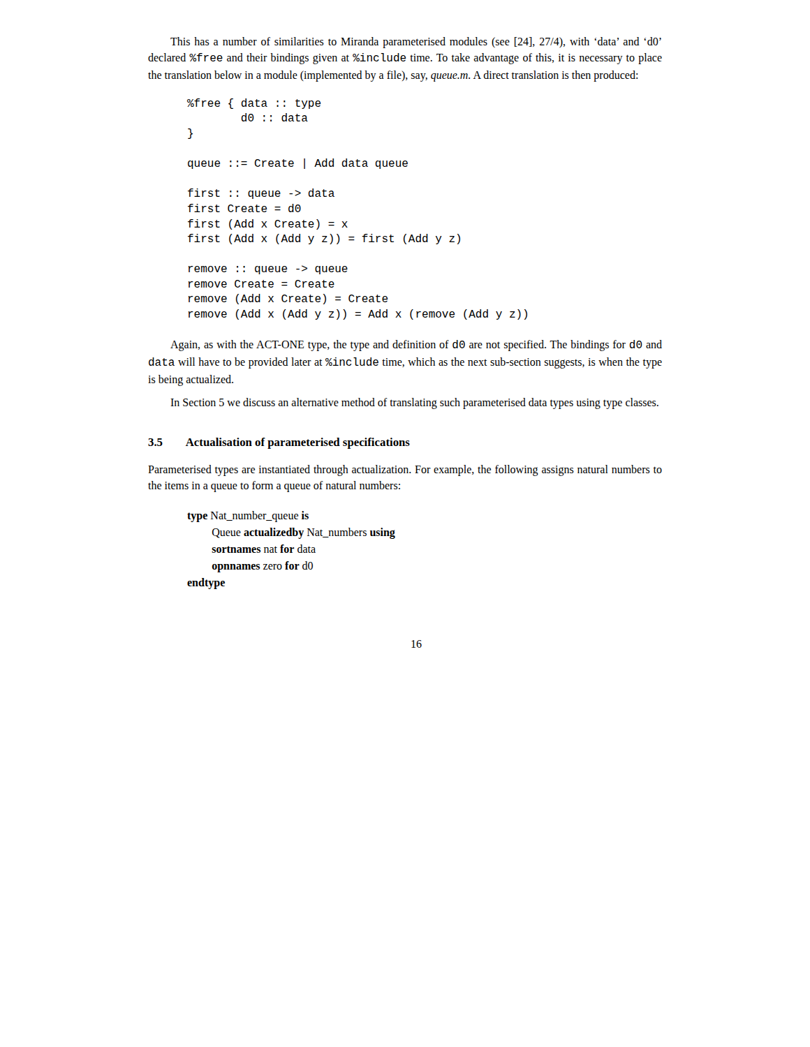This has a number of similarities to Miranda parameterised modules (see [24], 27/4), with ‘data’ and ‘d0’ declared %free and their bindings given at %include time. To take advantage of this, it is necessary to place the translation below in a module (implemented by a file), say, queue.m. A direct translation is then produced:
%free { data :: type
        d0 :: data
}

queue ::= Create | Add data queue

first :: queue -> data
first Create = d0
first (Add x Create) = x
first (Add x (Add y z)) = first (Add y z)

remove :: queue -> queue
remove Create = Create
remove (Add x Create) = Create
remove (Add x (Add y z)) = Add x (remove (Add y z))
Again, as with the ACT-ONE type, the type and definition of d0 are not specified. The bindings for d0 and data will have to be provided later at %include time, which as the next sub-section suggests, is when the type is being actualized.
In Section 5 we discuss an alternative method of translating such parameterised data types using type classes.
3.5 Actualisation of parameterised specifications
Parameterised types are instantiated through actualization. For example, the following assigns natural numbers to the items in a queue to form a queue of natural numbers:
type Nat_number_queue is
Queue actualizedby Nat_numbers using
sortnames nat for data
opnnames zero for d0
endtype
16